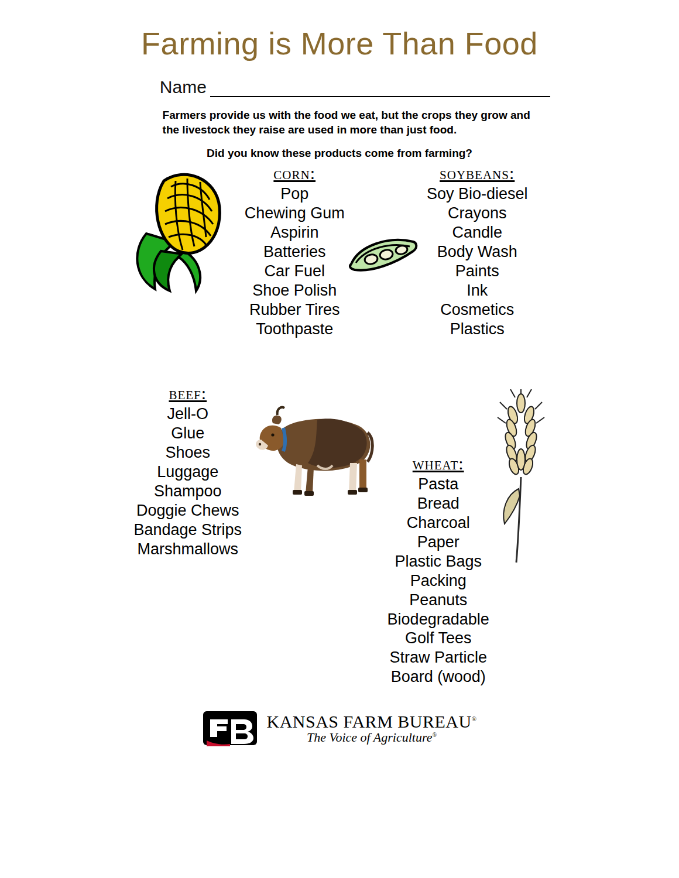Farming is More Than Food
Name
Farmers provide us with the food we eat, but the crops they grow and the livestock they raise are used in more than just food.
Did you know these products come from farming?
Corn:
Pop
Chewing Gum
Aspirin
Batteries
Car Fuel
Shoe Polish
Rubber Tires
Toothpaste
Soybeans:
Soy Bio-diesel
Crayons
Candle
Body Wash
Paints
Ink
Cosmetics
Plastics
Beef:
Jell-O
Glue
Shoes
Luggage
Shampoo
Doggie Chews
Bandage Strips
Marshmallows
Wheat:
Pasta
Bread
Charcoal
Paper
Plastic Bags
Packing Peanuts
Biodegradable Golf Tees
Straw Particle Board (wood)
KANSAS FARM BUREAU®
The Voice of Agriculture®